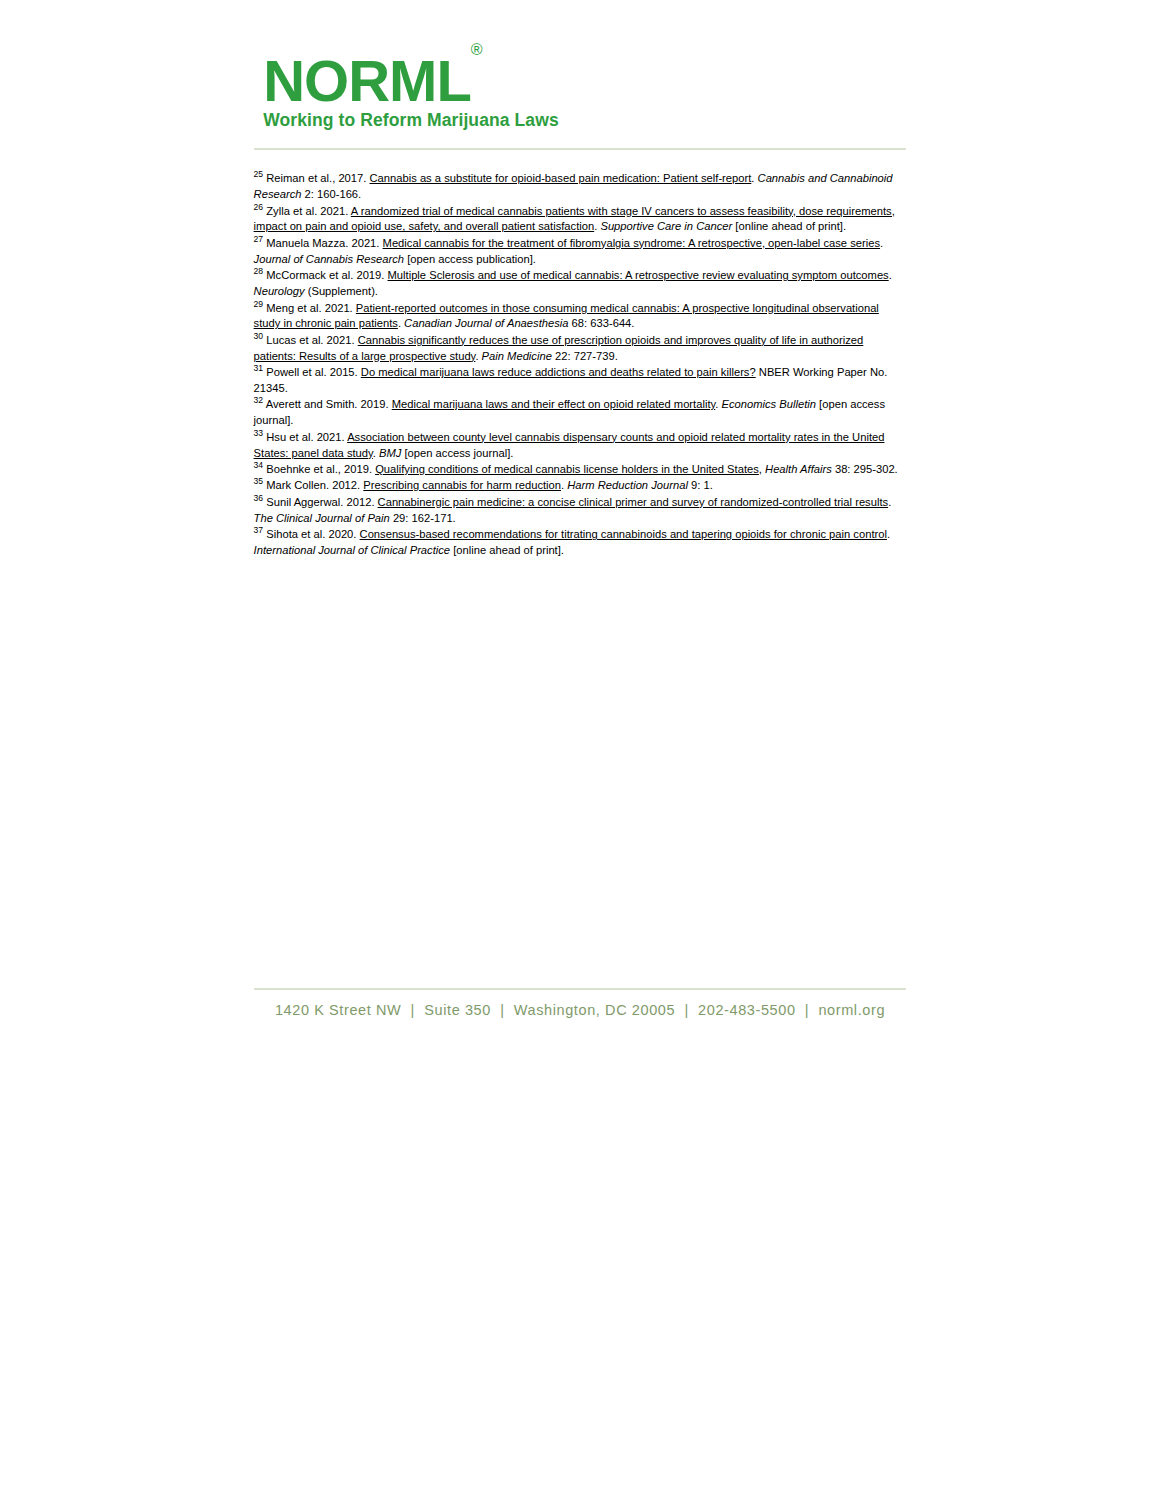NORML®
Working to Reform Marijuana Laws
25 Reiman et al., 2017. Cannabis as a substitute for opioid-based pain medication: Patient self-report. Cannabis and Cannabinoid Research 2: 160-166.
26 Zylla et al. 2021. A randomized trial of medical cannabis patients with stage IV cancers to assess feasibility, dose requirements, impact on pain and opioid use, safety, and overall patient satisfaction. Supportive Care in Cancer [online ahead of print].
27 Manuela Mazza. 2021. Medical cannabis for the treatment of fibromyalgia syndrome: A retrospective, open-label case series. Journal of Cannabis Research [open access publication].
28 McCormack et al. 2019. Multiple Sclerosis and use of medical cannabis: A retrospective review evaluating symptom outcomes. Neurology (Supplement).
29 Meng et al. 2021. Patient-reported outcomes in those consuming medical cannabis: A prospective longitudinal observational study in chronic pain patients. Canadian Journal of Anaesthesia 68: 633-644.
30 Lucas et al. 2021. Cannabis significantly reduces the use of prescription opioids and improves quality of life in authorized patients: Results of a large prospective study. Pain Medicine 22: 727-739.
31 Powell et al. 2015. Do medical marijuana laws reduce addictions and deaths related to pain killers? NBER Working Paper No. 21345.
32 Averett and Smith. 2019. Medical marijuana laws and their effect on opioid related mortality. Economics Bulletin [open access journal].
33 Hsu et al. 2021. Association between county level cannabis dispensary counts and opioid related mortality rates in the United States: panel data study. BMJ [open access journal].
34 Boehnke et al., 2019. Qualifying conditions of medical cannabis license holders in the United States, Health Affairs 38: 295-302.
35 Mark Collen. 2012. Prescribing cannabis for harm reduction. Harm Reduction Journal 9: 1.
36 Sunil Aggerwal. 2012. Cannabinergic pain medicine: a concise clinical primer and survey of randomized-controlled trial results. The Clinical Journal of Pain 29: 162-171.
37 Sihota et al. 2020. Consensus-based recommendations for titrating cannabinoids and tapering opioids for chronic pain control. International Journal of Clinical Practice [online ahead of print].
1420 K Street NW | Suite 350 | Washington, DC 20005 | 202-483-5500 | norml.org